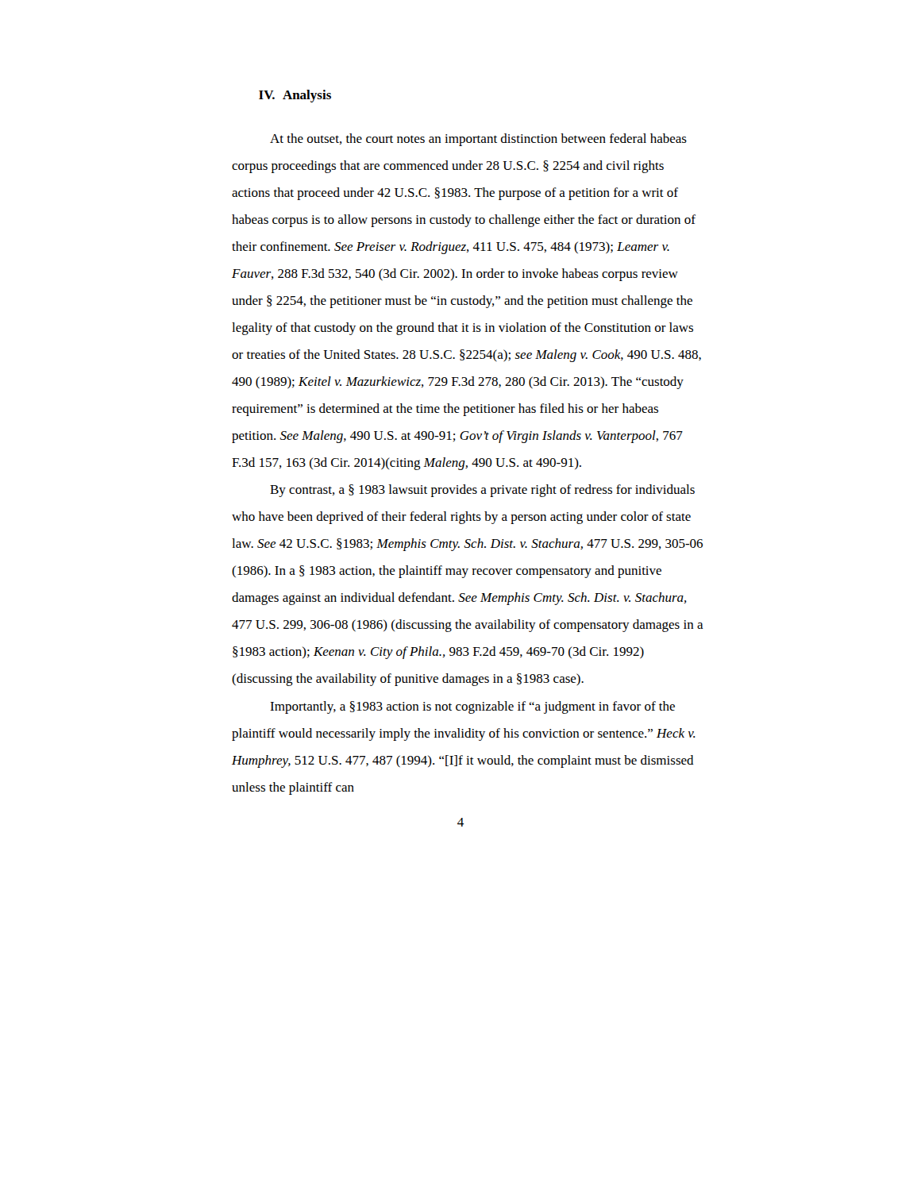IV. Analysis
At the outset, the court notes an important distinction between federal habeas corpus proceedings that are commenced under 28 U.S.C. § 2254 and civil rights actions that proceed under 42 U.S.C. §1983. The purpose of a petition for a writ of habeas corpus is to allow persons in custody to challenge either the fact or duration of their confinement. See Preiser v. Rodriguez, 411 U.S. 475, 484 (1973); Leamer v. Fauver, 288 F.3d 532, 540 (3d Cir. 2002). In order to invoke habeas corpus review under § 2254, the petitioner must be “in custody,” and the petition must challenge the legality of that custody on the ground that it is in violation of the Constitution or laws or treaties of the United States. 28 U.S.C. §2254(a); see Maleng v. Cook, 490 U.S. 488, 490 (1989); Keitel v. Mazurkiewicz, 729 F.3d 278, 280 (3d Cir. 2013). The “custody requirement” is determined at the time the petitioner has filed his or her habeas petition. See Maleng, 490 U.S. at 490-91; Gov’t of Virgin Islands v. Vanterpool, 767 F.3d 157, 163 (3d Cir. 2014)(citing Maleng, 490 U.S. at 490-91).
By contrast, a § 1983 lawsuit provides a private right of redress for individuals who have been deprived of their federal rights by a person acting under color of state law. See 42 U.S.C. §1983; Memphis Cmty. Sch. Dist. v. Stachura, 477 U.S. 299, 305-06 (1986). In a § 1983 action, the plaintiff may recover compensatory and punitive damages against an individual defendant. See Memphis Cmty. Sch. Dist. v. Stachura, 477 U.S. 299, 306-08 (1986) (discussing the availability of compensatory damages in a §1983 action); Keenan v. City of Phila., 983 F.2d 459, 469-70 (3d Cir. 1992) (discussing the availability of punitive damages in a §1983 case).
Importantly, a §1983 action is not cognizable if “a judgment in favor of the plaintiff would necessarily imply the invalidity of his conviction or sentence.” Heck v. Humphrey, 512 U.S. 477, 487 (1994). “[I]f it would, the complaint must be dismissed unless the plaintiff can
4